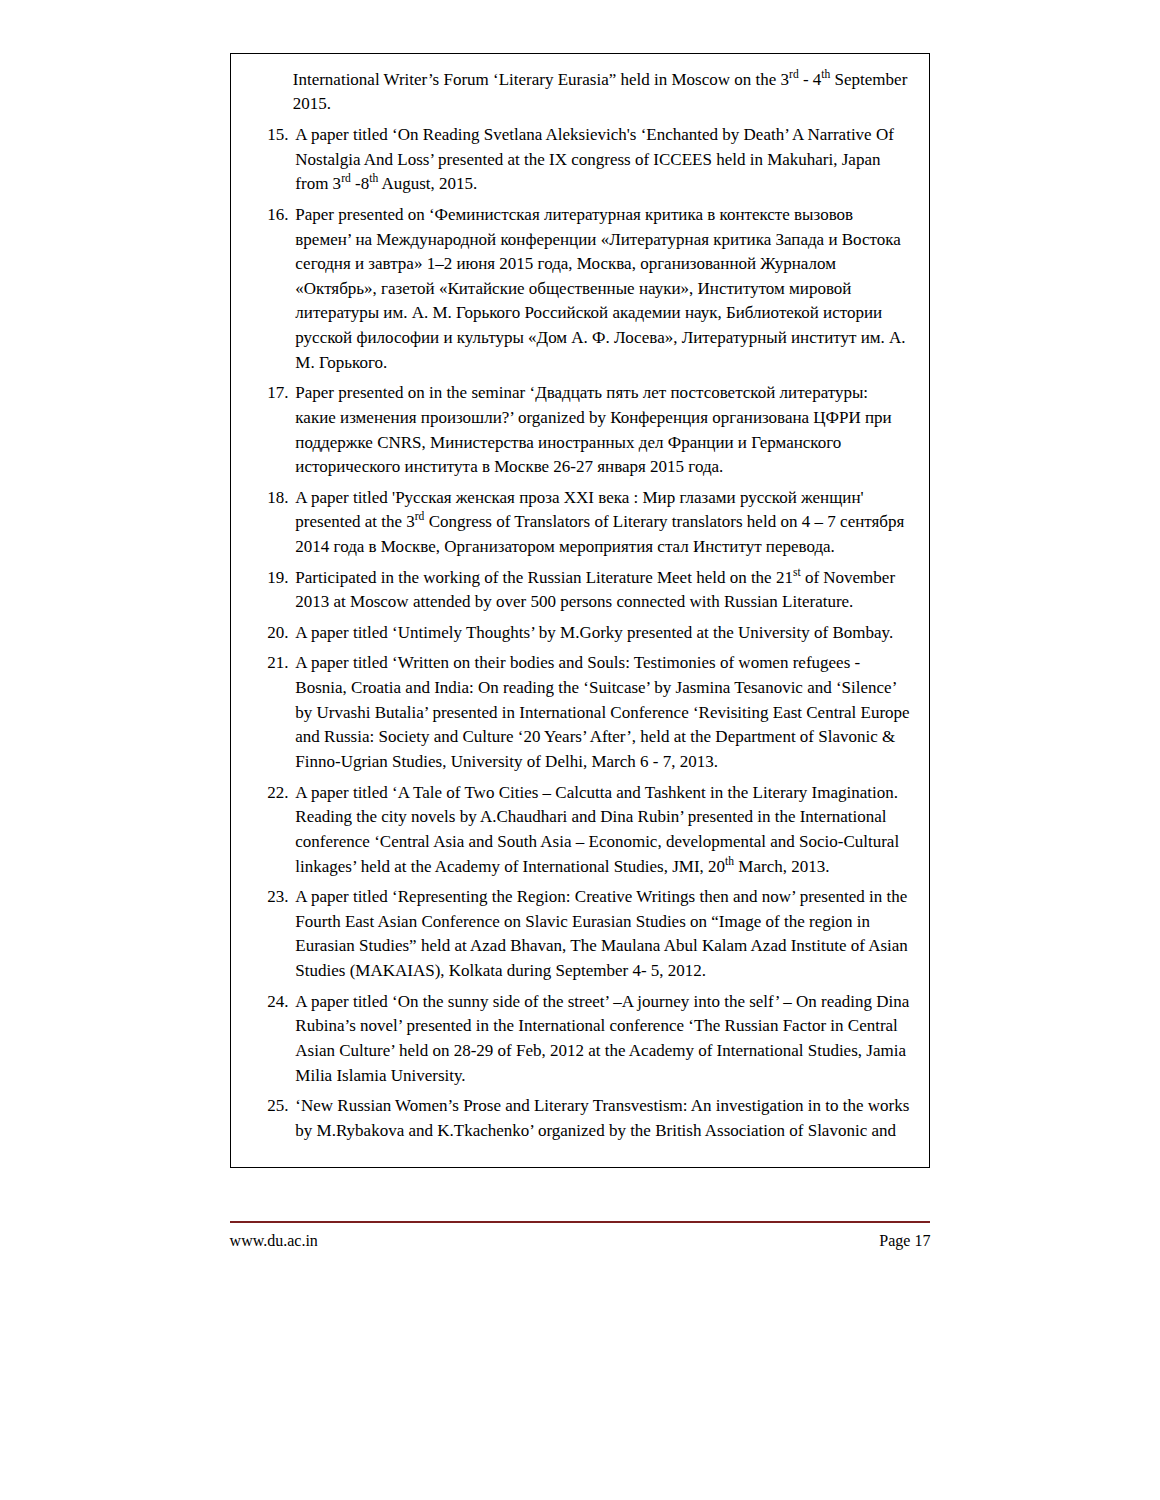International Writer’s Forum ‘Literary Eurasia” held in Moscow on the 3rd - 4th September 2015.
A paper titled ‘On Reading Svetlana Aleksievich's ‘Enchanted by Death’ A Narrative Of Nostalgia And Loss’ presented at the IX congress of ICCEES held in Makuhari, Japan from 3rd -8th August, 2015.
Paper presented on ‘Феминистская литературная критика в контексте вызовов времен’ на Международной конференции «Литературная критика Запада и Востока сегодня и завтра» 1–2 июня 2015 года, Москва, организованной Журналом «Октябрь», газетой «Китайские общественные науки», Институтом мировой литературы им. А. М. Горького Российской академии наук, Библиотекой истории русской философии и культуры «Дом А. Ф. Лосева», Литературный институт им. А. М. Горького.
Paper presented on in the seminar ‘Двадцать пять лет постсоветской литературы: какие изменения произошли?’ organized by Конференция организована ЦФРИ при поддержке CNRS, Министерства иностранных дел Франции и Германского исторического института в Москве 26-27 января 2015 года.
A paper titled 'Русская женская проза XXI века : Мир глазами русской женщин' presented at the 3rd Congress of Translators of Literary translators held on 4 – 7 сентября 2014 года в Москве, Организатором мероприятия стал Институт перевода.
Participated in the working of the Russian Literature Meet held on the 21st of November 2013 at Moscow attended by over 500 persons connected with Russian Literature.
A paper titled ‘Untimely Thoughts’ by M.Gorky presented at the University of Bombay.
A paper titled ‘Written on their bodies and Souls: Testimonies of women refugees - Bosnia, Croatia and India: On reading the ‘Suitcase’ by Jasmina Tesanovic and ‘Silence’ by Urvashi Butalia’ presented in International Conference ‘Revisiting East Central Europe and Russia: Society and Culture ‘20 Years’ After’, held at the Department of Slavonic & Finno-Ugrian Studies, University of Delhi, March 6 - 7, 2013.
A paper titled ‘A Tale of Two Cities – Calcutta and Tashkent in the Literary Imagination. Reading the city novels by A.Chaudhari and Dina Rubin’ presented in the International conference ‘Central Asia and South Asia – Economic, developmental and Socio-Cultural linkages’ held at the Academy of International Studies, JMI, 20th March, 2013.
A paper titled ‘Representing the Region: Creative Writings then and now’ presented in the Fourth East Asian Conference on Slavic Eurasian Studies on “Image of the region in Eurasian Studies” held at Azad Bhavan, The Maulana Abul Kalam Azad Institute of Asian Studies (MAKAIAS), Kolkata during September 4- 5, 2012.
A paper titled ‘On the sunny side of the street’ –A journey into the self’ – On reading Dina Rubina’s novel’ presented in the International conference ‘The Russian Factor in Central Asian Culture’ held on 28-29 of Feb, 2012 at the Academy of International Studies, Jamia Milia Islamia University.
‘New Russian Women’s Prose and Literary Transvestism: An investigation in to the works by M.Rybakova and K.Tkachenko’ organized by the British Association of Slavonic and
www.du.ac.in
Page 17